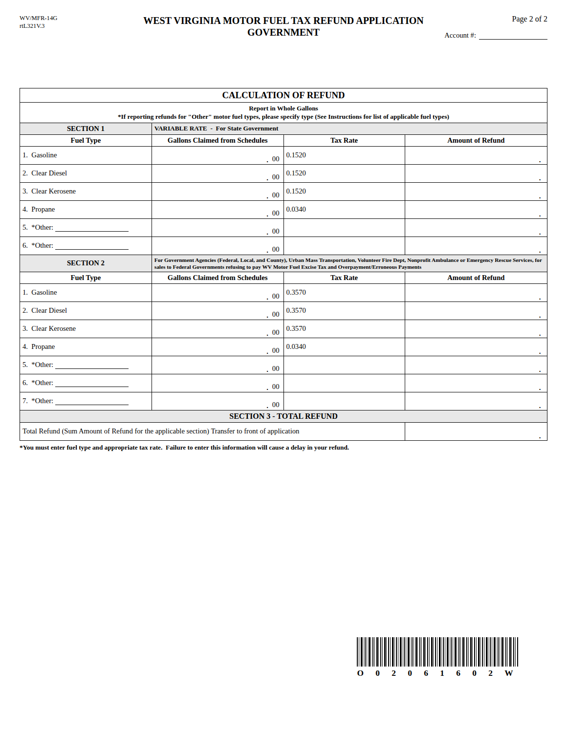WV/MFR-14G
rtL321V.3
WEST VIRGINIA MOTOR FUEL TAX REFUND APPLICATION
GOVERNMENT
Page 2 of 2
Account #:
| CALCULATION OF REFUND |
| Report in Whole Gallons *If reporting refunds for "Other" motor fuel types, please specify type (See Instructions for list of applicable fuel types) |
| SECTION 1 | VARIABLE RATE - For State Government |
| Fuel Type | Gallons Claimed from Schedules | Tax Rate | Amount of Refund |
| 1. Gasoline | . 00 | 0.1520 | . |
| 2. Clear Diesel | . 00 | 0.1520 | . |
| 3. Clear Kerosene | . 00 | 0.1520 | . |
| 4. Propane | . 00 | 0.0340 | . |
| 5. *Other: | . 00 | | . |
| 6. *Other: | . 00 | | . |
| SECTION 2 | For Government Agencies (Federal, Local, and County), Urban Mass Transportation, Volunteer Fire Dept, Nonprofit Ambulance or Emergency Rescue Services, for sales to Federal Governments refusing to pay WV Motor Fuel Excise Tax and Overpayment/Erroneous Payments |
| Fuel Type | Gallons Claimed from Schedules | Tax Rate | Amount of Refund |
| 1. Gasoline | . 00 | 0.3570 | . |
| 2. Clear Diesel | . 00 | 0.3570 | . |
| 3. Clear Kerosene | . 00 | 0.3570 | . |
| 4. Propane | . 00 | 0.0340 | . |
| 5. *Other: | . 00 | | . |
| 6. *Other: | . 00 | | . |
| 7. *Other: | . 00 | | . |
| SECTION 3 - TOTAL REFUND |
| Total Refund (Sum Amount of Refund for the applicable section) Transfer to front of application | . |
*You must enter fuel type and appropriate tax rate. Failure to enter this information will cause a delay in your refund.
O 0 2 0 6 1 6 0 2 W